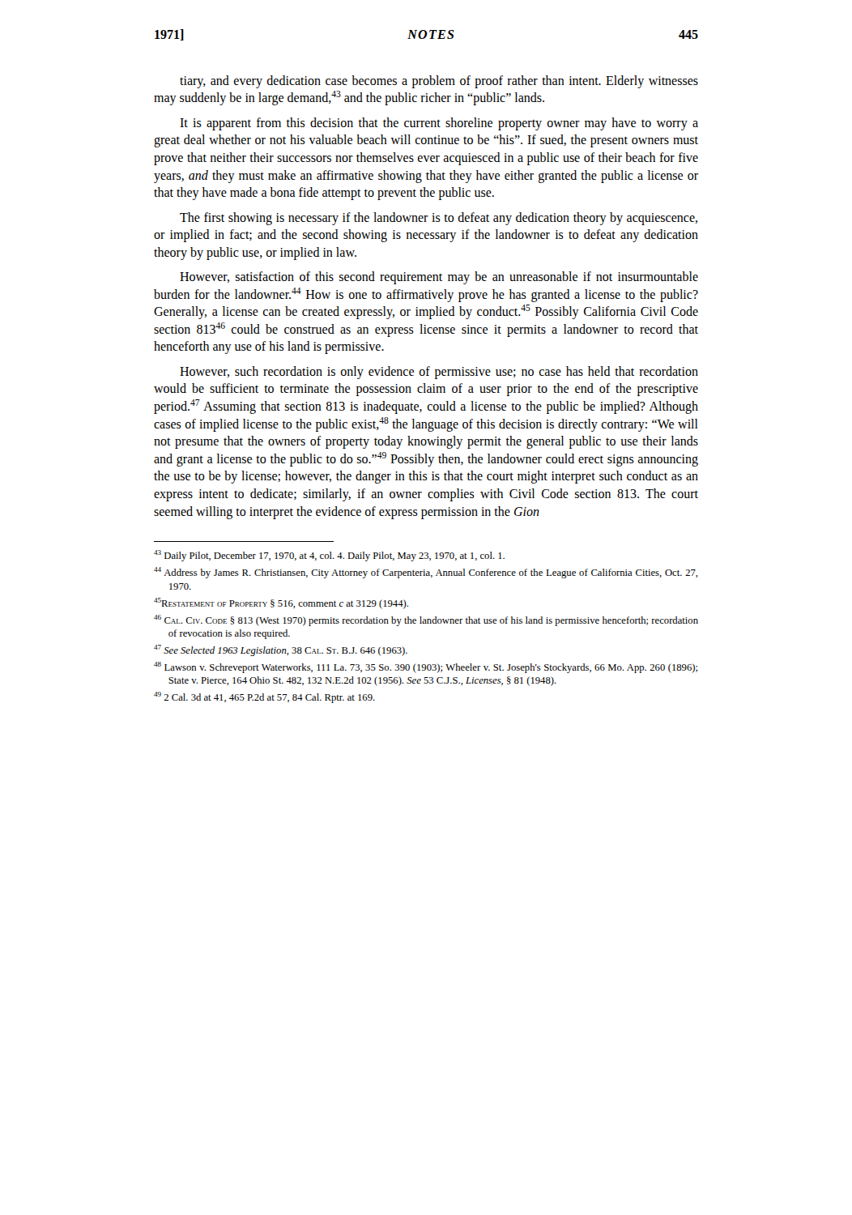1971] NOTES 445
tiary, and every dedication case becomes a problem of proof rather than intent. Elderly witnesses may suddenly be in large demand,43 and the public richer in “public” lands.
It is apparent from this decision that the current shoreline property owner may have to worry a great deal whether or not his valuable beach will continue to be “his”. If sued, the present owners must prove that neither their successors nor themselves ever acquiesced in a public use of their beach for five years, and they must make an affirmative showing that they have either granted the public a license or that they have made a bona fide attempt to prevent the public use.
The first showing is necessary if the landowner is to defeat any dedication theory by acquiescence, or implied in fact; and the second showing is necessary if the landowner is to defeat any dedication theory by public use, or implied in law.
However, satisfaction of this second requirement may be an unreasonable if not insurmountable burden for the landowner.44 How is one to affirmatively prove he has granted a license to the public? Generally, a license can be created expressly, or implied by conduct.45 Possibly California Civil Code section 81346 could be construed as an express license since it permits a landowner to record that henceforth any use of his land is permissive.
However, such recordation is only evidence of permissive use; no case has held that recordation would be sufficient to terminate the possession claim of a user prior to the end of the prescriptive period.47 Assuming that section 813 is inadequate, could a license to the public be implied? Although cases of implied license to the public exist,48 the language of this decision is directly contrary: “We will not presume that the owners of property today knowingly permit the general public to use their lands and grant a license to the public to do so.”49 Possibly then, the landowner could erect signs announcing the use to be by license; however, the danger in this is that the court might interpret such conduct as an express intent to dedicate; similarly, if an owner complies with Civil Code section 813. The court seemed willing to interpret the evidence of express permission in the Gion
43 Daily Pilot, December 17, 1970, at 4, col. 4. Daily Pilot, May 23, 1970, at 1, col. 1.
44 Address by James R. Christiansen, City Attorney of Carpenteria, Annual Conference of the League of California Cities, Oct. 27, 1970.
45Restatement of Property § 516, comment c at 3129 (1944).
46 Cal. Civ. Code § 813 (West 1970) permits recordation by the landowner that use of his land is permissive henceforth; recordation of revocation is also required.
47 See Selected 1963 Legislation, 38 Cal. St. B.J. 646 (1963).
48 Lawson v. Schreveport Waterworks, 111 La. 73, 35 So. 390 (1903); Wheeler v. St. Joseph's Stockyards, 66 Mo. App. 260 (1896); State v. Pierce, 164 Ohio St. 482, 132 N.E.2d 102 (1956). See 53 C.J.S., Licenses, § 81 (1948).
49 2 Cal. 3d at 41, 465 P.2d at 57, 84 Cal. Rptr. at 169.